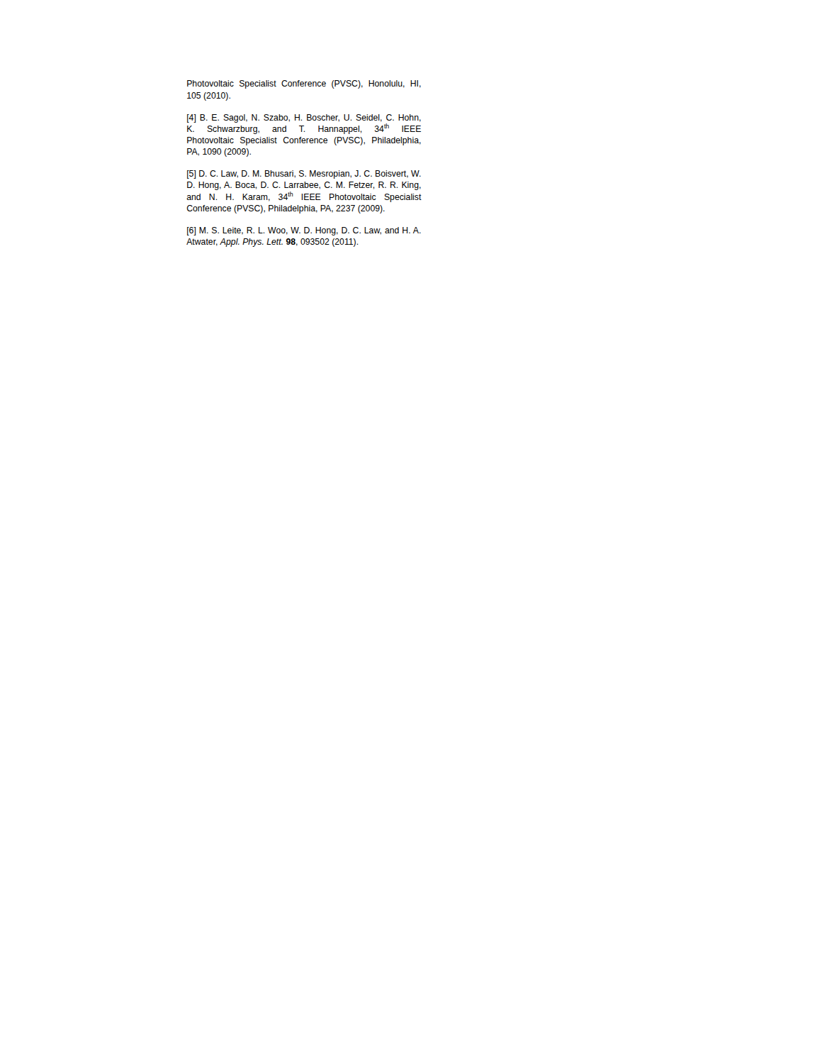Photovoltaic Specialist Conference (PVSC), Honolulu, HI, 105 (2010).
[4] B. E. Sagol, N. Szabo, H. Boscher, U. Seidel, C. Hohn, K. Schwarzburg, and T. Hannappel, 34th IEEE Photovoltaic Specialist Conference (PVSC), Philadelphia, PA, 1090 (2009).
[5] D. C. Law, D. M. Bhusari, S. Mesropian, J. C. Boisvert, W. D. Hong, A. Boca, D. C. Larrabee, C. M. Fetzer, R. R. King, and N. H. Karam, 34th IEEE Photovoltaic Specialist Conference (PVSC), Philadelphia, PA, 2237 (2009).
[6] M. S. Leite, R. L. Woo, W. D. Hong, D. C. Law, and H. A. Atwater, Appl. Phys. Lett. 98, 093502 (2011).